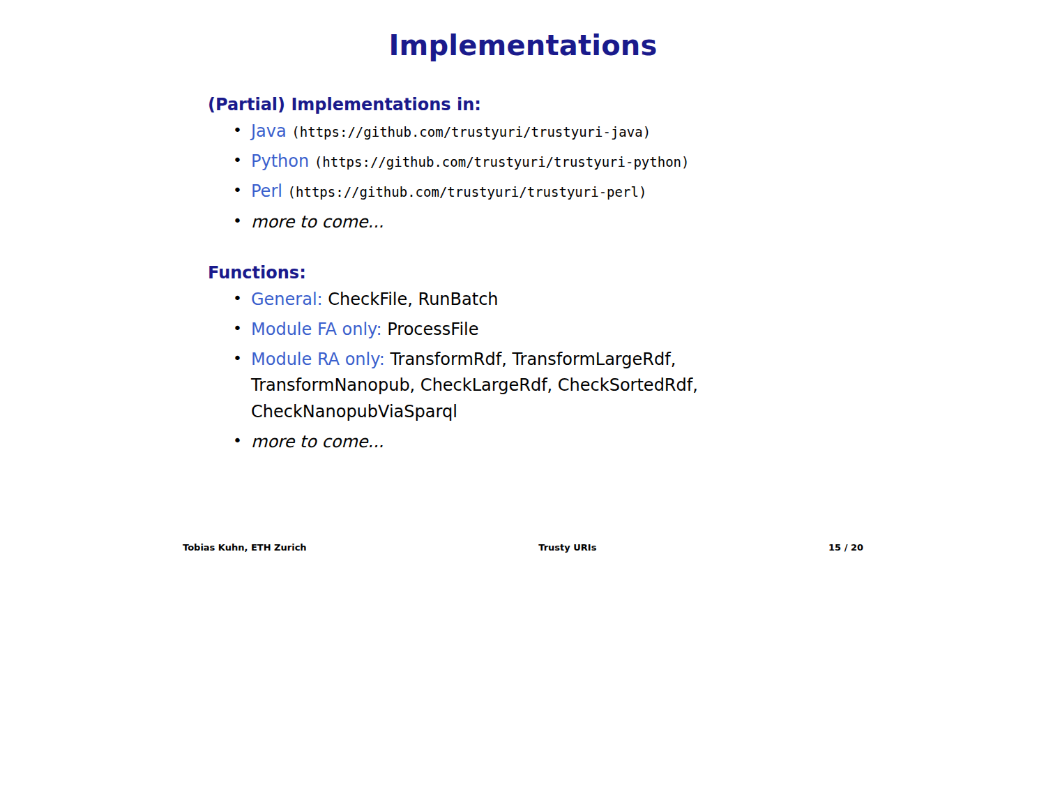Implementations
(Partial) Implementations in:
Java (https://github.com/trustyuri/trustyuri-java)
Python (https://github.com/trustyuri/trustyuri-python)
Perl (https://github.com/trustyuri/trustyuri-perl)
more to come...
Functions:
General: CheckFile, RunBatch
Module FA only: ProcessFile
Module RA only: TransformRdf, TransformLargeRdf, TransformNanopub, CheckLargeRdf, CheckSortedRdf, CheckNanopubViaSparql
more to come...
Tobias Kuhn, ETH Zurich Trusty URIs 15 / 20